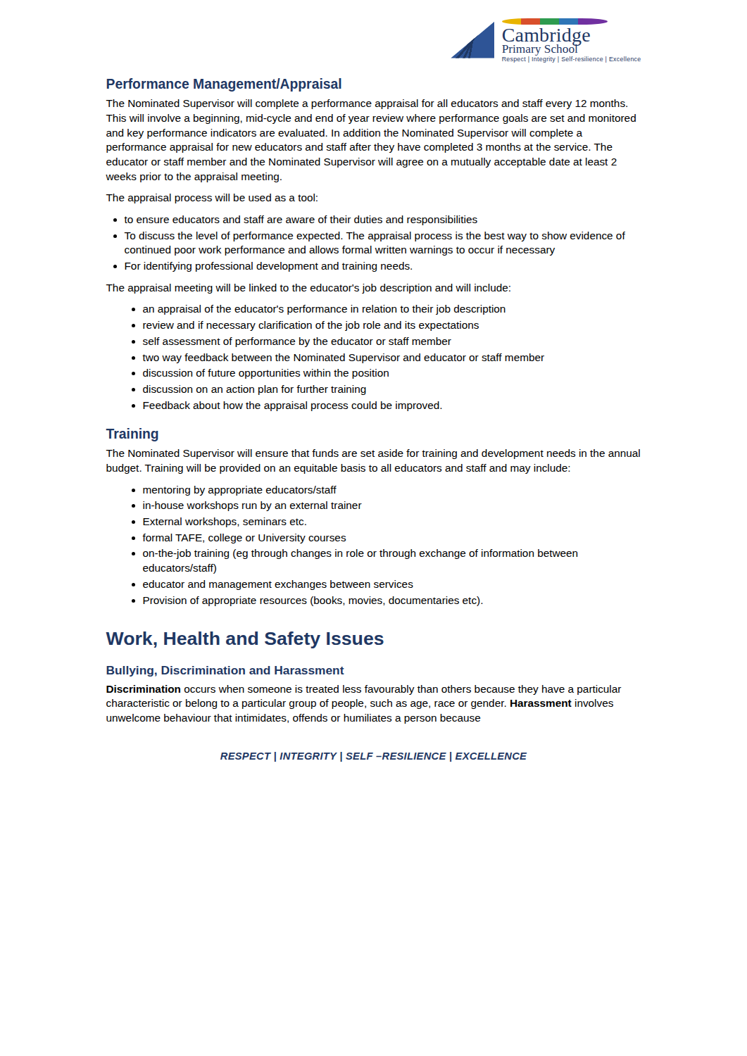Cambridge Primary School Respect | Integrity | Self-resilience | Excellence
Performance Management/Appraisal
The Nominated Supervisor will complete a performance appraisal for all educators and staff every 12 months. This will involve a beginning, mid-cycle and end of year review where performance goals are set and monitored and key performance indicators are evaluated. In addition the Nominated Supervisor will complete a performance appraisal for new educators and staff after they have completed 3 months at the service. The educator or staff member and the Nominated Supervisor will agree on a mutually acceptable date at least 2 weeks prior to the appraisal meeting.
The appraisal process will be used as a tool:
to ensure educators and staff are aware of their duties and responsibilities
To discuss the level of performance expected. The appraisal process is the best way to show evidence of continued poor work performance and allows formal written warnings to occur if necessary
For identifying professional development and training needs.
The appraisal meeting will be linked to the educator's job description and will include:
an appraisal of the educator's performance in relation to their job description
review and if necessary clarification of the job role and its expectations
self assessment of performance by the educator or staff member
two way feedback between the Nominated Supervisor and educator or staff member
discussion of future opportunities within the position
discussion on an action plan for further training
Feedback about how the appraisal process could be improved.
Training
The Nominated Supervisor will ensure that funds are set aside for training and development needs in the annual budget. Training will be provided on an equitable basis to all educators and staff and may include:
mentoring by appropriate educators/staff
in-house workshops run by an external trainer
External workshops, seminars etc.
formal TAFE, college or University courses
on-the-job training (eg through changes in role or through exchange of information between educators/staff)
educator and management exchanges between services
Provision of appropriate resources (books, movies, documentaries etc).
Work, Health and Safety Issues
Bullying, Discrimination and Harassment
Discrimination occurs when someone is treated less favourably than others because they have a particular characteristic or belong to a particular group of people, such as age, race or gender. Harassment involves unwelcome behaviour that intimidates, offends or humiliates a person because
RESPECT | INTEGRITY | SELF –RESILIENCE | EXCELLENCE